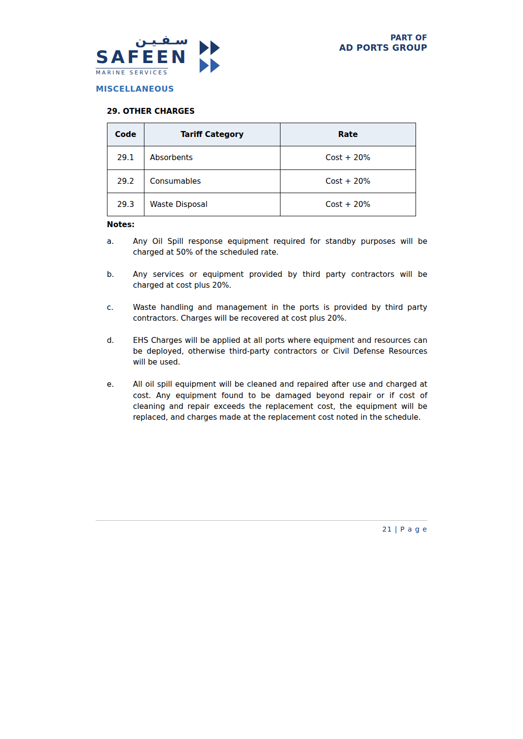سـفـيـن
SAFEEN
MARINE SERVICES
PART OF
AD PORTS GROUP
MISCELLANEOUS
29. OTHER CHARGES
| Code | Tariff Category | Rate |
| --- | --- | --- |
| 29.1 | Absorbents | Cost + 20% |
| 29.2 | Consumables | Cost + 20% |
| 29.3 | Waste Disposal | Cost + 20% |
Notes:
a. Any Oil Spill response equipment required for standby purposes will be charged at 50% of the scheduled rate.
b. Any services or equipment provided by third party contractors will be charged at cost plus 20%.
c. Waste handling and management in the ports is provided by third party contractors. Charges will be recovered at cost plus 20%.
d. EHS Charges will be applied at all ports where equipment and resources can be deployed, otherwise third-party contractors or Civil Defense Resources will be used.
e. All oil spill equipment will be cleaned and repaired after use and charged at cost. Any equipment found to be damaged beyond repair or if cost of cleaning and repair exceeds the replacement cost, the equipment will be replaced, and charges made at the replacement cost noted in the schedule.
21 | P a g e